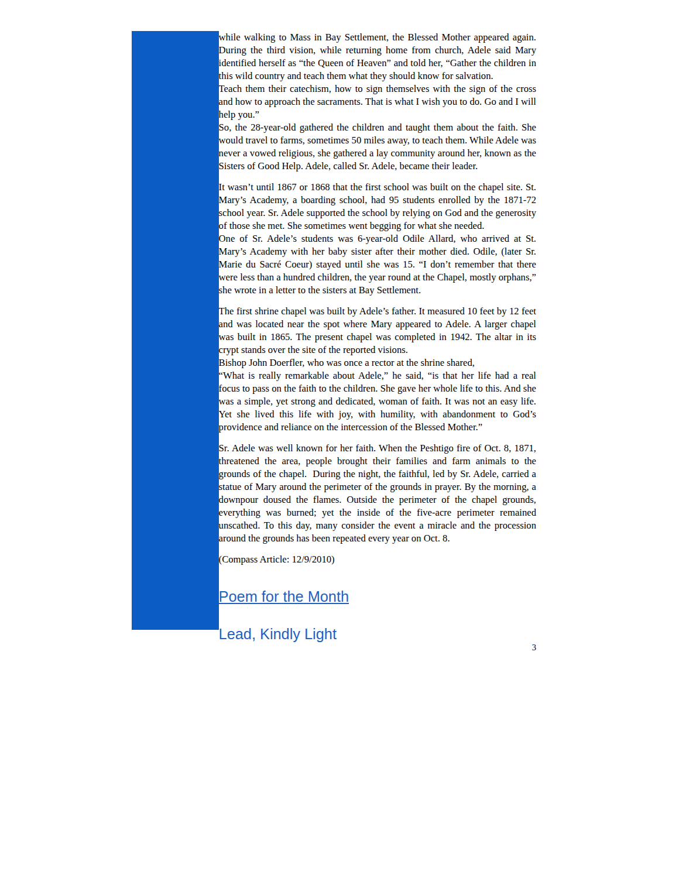while walking to Mass in Bay Settlement, the Blessed Mother appeared again. During the third vision, while returning home from church, Adele said Mary identified herself as “the Queen of Heaven” and told her, “Gather the children in this wild country and teach them what they should know for salvation.
Teach them their catechism, how to sign themselves with the sign of the cross and how to approach the sacraments. That is what I wish you to do. Go and I will help you.”
So, the 28-year-old gathered the children and taught them about the faith. She would travel to farms, sometimes 50 miles away, to teach them. While Adele was never a vowed religious, she gathered a lay community around her, known as the Sisters of Good Help. Adele, called Sr. Adele, became their leader.
It wasn’t until 1867 or 1868 that the first school was built on the chapel site. St. Mary’s Academy, a boarding school, had 95 students enrolled by the 1871-72 school year. Sr. Adele supported the school by relying on God and the generosity of those she met. She sometimes went begging for what she needed.
One of Sr. Adele’s students was 6-year-old Odile Allard, who arrived at St. Mary’s Academy with her baby sister after their mother died. Odile, (later Sr. Marie du Sacré Coeur) stayed until she was 15. “I don’t remember that there were less than a hundred children, the year round at the Chapel, mostly orphans,” she wrote in a letter to the sisters at Bay Settlement.
The first shrine chapel was built by Adele’s father. It measured 10 feet by 12 feet and was located near the spot where Mary appeared to Adele. A larger chapel was built in 1865. The present chapel was completed in 1942. The altar in its crypt stands over the site of the reported visions.
Bishop John Doerfler, who was once a rector at the shrine shared,
“What is really remarkable about Adele,” he said, “is that her life had a real focus to pass on the faith to the children. She gave her whole life to this. And she was a simple, yet strong and dedicated, woman of faith. It was not an easy life. Yet she lived this life with joy, with humility, with abandonment to God’s providence and reliance on the intercession of the Blessed Mother.”
Sr. Adele was well known for her faith. When the Peshtigo fire of Oct. 8, 1871, threatened the area, people brought their families and farm animals to the grounds of the chapel. During the night, the faithful, led by Sr. Adele, carried a statue of Mary around the perimeter of the grounds in prayer. By the morning, a downpour doused the flames. Outside the perimeter of the chapel grounds, everything was burned; yet the inside of the five-acre perimeter remained unscathed. To this day, many consider the event a miracle and the procession around the grounds has been repeated every year on Oct. 8.
(Compass Article: 12/9/2010)
Poem for the Month
Lead, Kindly Light
3